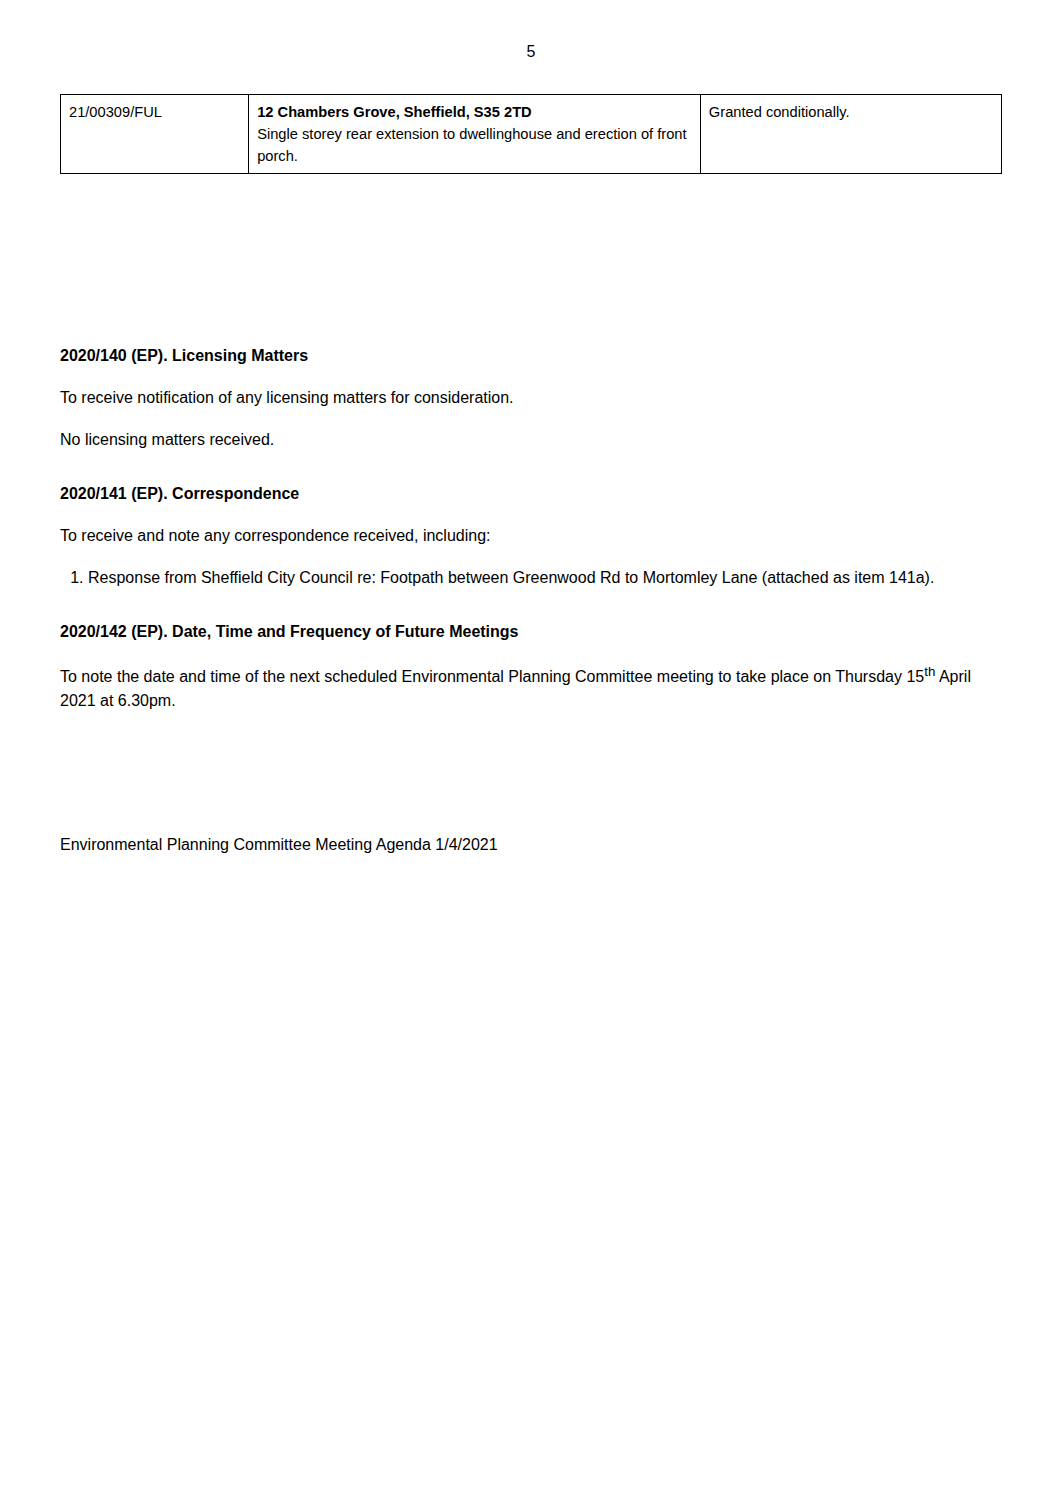5
| 21/00309/FUL | 12 Chambers Grove, Sheffield, S35 2TD Single storey rear extension to dwellinghouse and erection of front porch. | Granted conditionally. |
2020/140 (EP). Licensing Matters
To receive notification of any licensing matters for consideration.
No licensing matters received.
2020/141 (EP). Correspondence
To receive and note any correspondence received, including:
Response from Sheffield City Council re: Footpath between Greenwood Rd to Mortomley Lane (attached as item 141a).
2020/142 (EP). Date, Time and Frequency of Future Meetings
To note the date and time of the next scheduled Environmental Planning Committee meeting to take place on Thursday 15th April 2021 at 6.30pm.
Environmental Planning Committee Meeting Agenda 1/4/2021